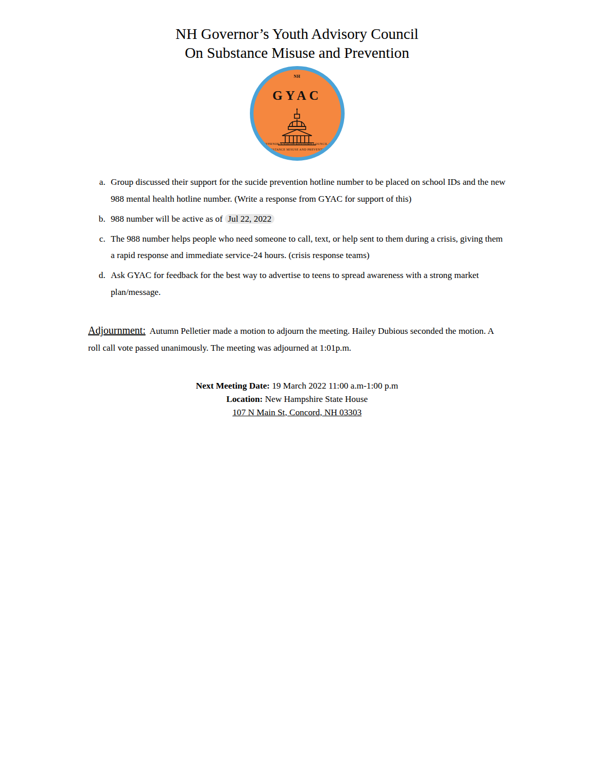NH Governor’s Youth Advisory Council
On Substance Misuse and Prevention
NH
GYAC
GOVERNOR’S YOUTH ADVISORY COUNCIL ON SUBSTANCE MISUSE AND PREVENTION
Group discussed their support for the sucide prevention hotline number to be placed on school IDs and the new 988 mental health hotline number. (Write a response from GYAC for support of this)
988 number will be active as of Jul 22, 2022
The 988 number helps people who need someone to call, text, or help sent to them during a crisis, giving them a rapid response and immediate service-24 hours. (crisis response teams)
Ask GYAC for feedback for the best way to advertise to teens to spread awareness with a strong market plan/message.
Adjournment: Autumn Pelletier made a motion to adjourn the meeting. Hailey Dubious seconded the motion. A roll call vote passed unanimously. The meeting was adjourned at 1:01p.m.
Next Meeting Date: 19 March 2022 11:00 a.m-1:00 p.m
Location: New Hampshire State House
107 N Main St, Concord, NH 03303